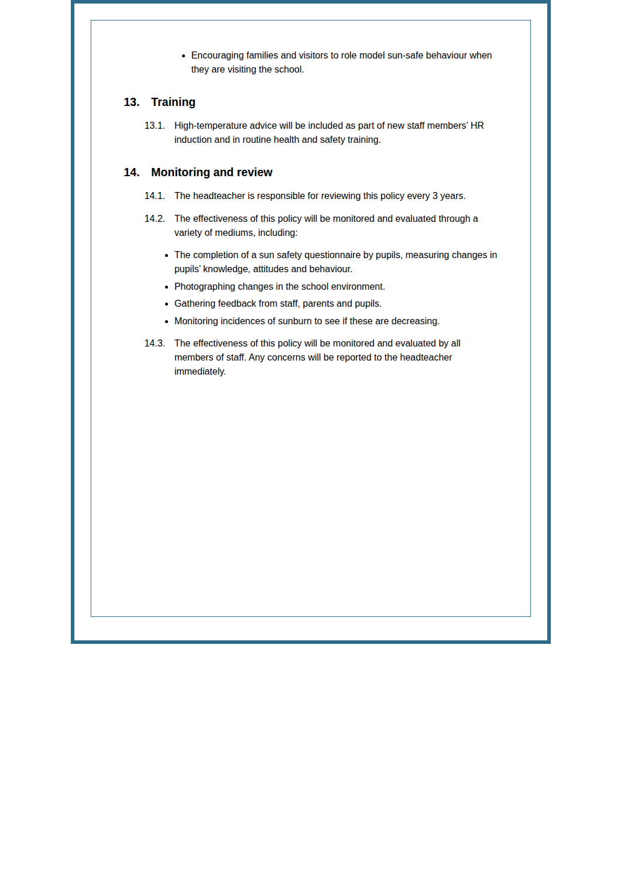Encouraging families and visitors to role model sun-safe behaviour when they are visiting the school.
13. Training
13.1.
High-temperature advice will be included as part of new staff members’ HR induction and in routine health and safety training.
14. Monitoring and review
14.1.
The headteacher is responsible for reviewing this policy every 3 years.
14.2.
The effectiveness of this policy will be monitored and evaluated through a variety of mediums, including:
The completion of a sun safety questionnaire by pupils, measuring changes in pupils’ knowledge, attitudes and behaviour.
Photographing changes in the school environment.
Gathering feedback from staff, parents and pupils.
Monitoring incidences of sunburn to see if these are decreasing.
14.3.
The effectiveness of this policy will be monitored and evaluated by all members of staff. Any concerns will be reported to the headteacher immediately.